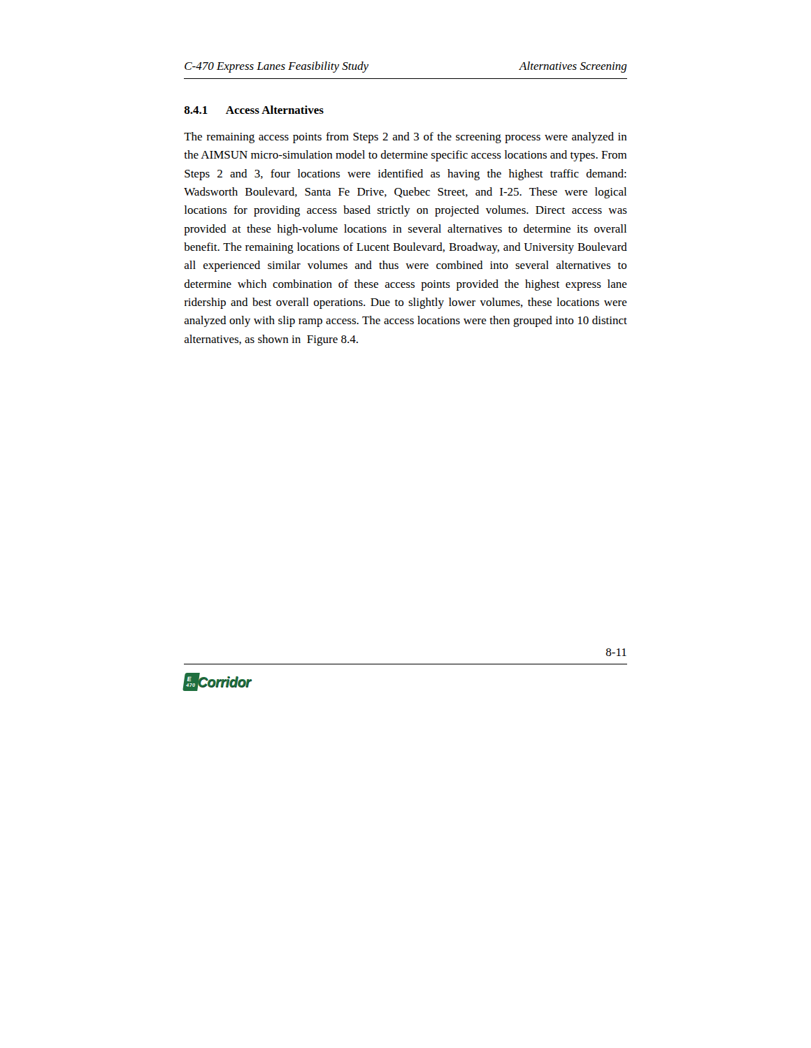C-470 Express Lanes Feasibility Study
Alternatives Screening
8.4.1 Access Alternatives
The remaining access points from Steps 2 and 3 of the screening process were analyzed in the AIMSUN micro-simulation model to determine specific access locations and types. From Steps 2 and 3, four locations were identified as having the highest traffic demand: Wadsworth Boulevard, Santa Fe Drive, Quebec Street, and I-25. These were logical locations for providing access based strictly on projected volumes. Direct access was provided at these high-volume locations in several alternatives to determine its overall benefit. The remaining locations of Lucent Boulevard, Broadway, and University Boulevard all experienced similar volumes and thus were combined into several alternatives to determine which combination of these access points provided the highest express lane ridership and best overall operations. Due to slightly lower volumes, these locations were analyzed only with slip ramp access. The access locations were then grouped into 10 distinct alternatives, as shown in Figure 8.4.
8-11
E470 Corridor